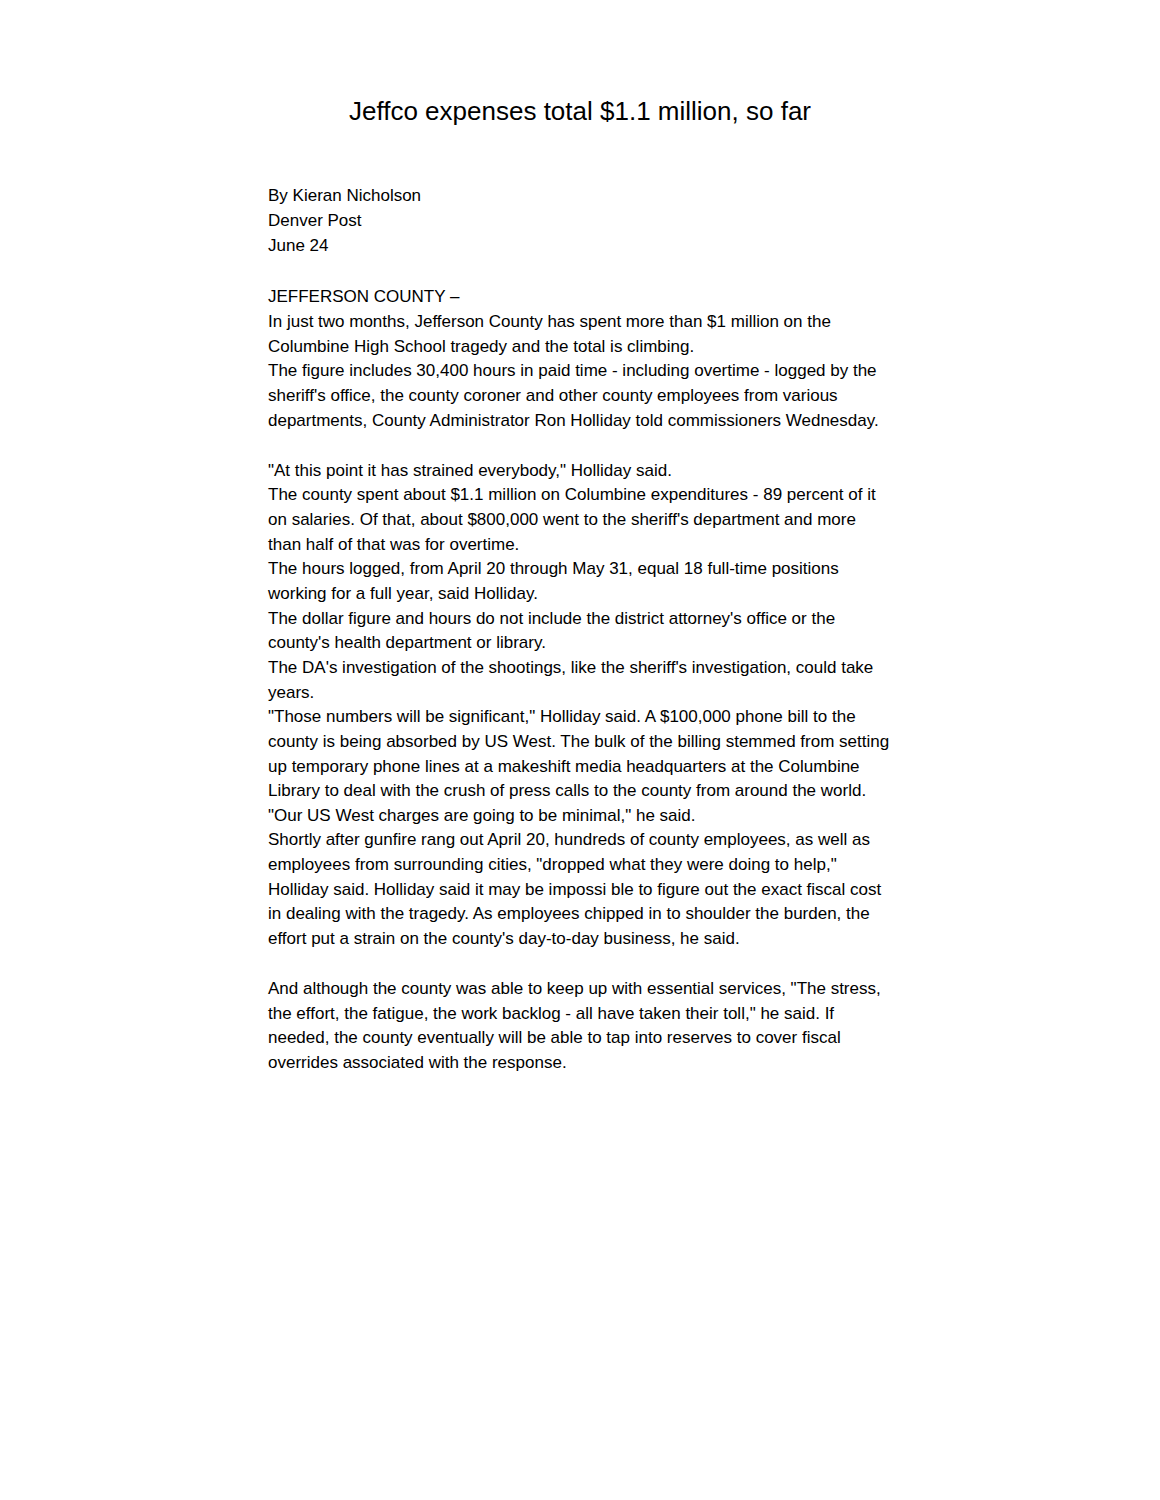Jeffco expenses total $1.1 million, so far
By Kieran Nicholson
Denver Post
June 24
JEFFERSON COUNTY –
In just two months, Jefferson County has spent more than $1 million on the Columbine High School tragedy and the total is climbing.
The figure includes 30,400 hours in paid time - including overtime - logged by the sheriff's office, the county coroner and other county employees from various departments, County Administrator Ron Holliday told commissioners Wednesday.
"At this point it has strained everybody," Holliday said.
The county spent about $1.1 million on Columbine expenditures - 89 percent of it on salaries. Of that, about $800,000 went to the sheriff's department and more than half of that was for overtime.
The hours logged, from April 20 through May 31, equal 18 full-time positions working for a full year, said Holliday.
The dollar figure and hours do not include the district attorney's office or the county's health department or library.
The DA's investigation of the shootings, like the sheriff's investigation, could take years.
"Those numbers will be significant," Holliday said. A $100,000 phone bill to the county is being absorbed by US West. The bulk of the billing stemmed from setting up temporary phone lines at a makeshift media headquarters at the Columbine Library to deal with the crush of press calls to the county from around the world. "Our US West charges are going to be minimal," he said.
Shortly after gunfire rang out April 20, hundreds of county employees, as well as employees from surrounding cities, "dropped what they were doing to help," Holliday said. Holliday said it may be impossi ble to figure out the exact fiscal cost in dealing with the tragedy. As employees chipped in to shoulder the burden, the effort put a strain on the county's day-to-day business, he said.
And although the county was able to keep up with essential services, "The stress, the effort, the fatigue, the work backlog - all have taken their toll," he said. If needed, the county eventually will be able to tap into reserves to cover fiscal overrides associated with the response.